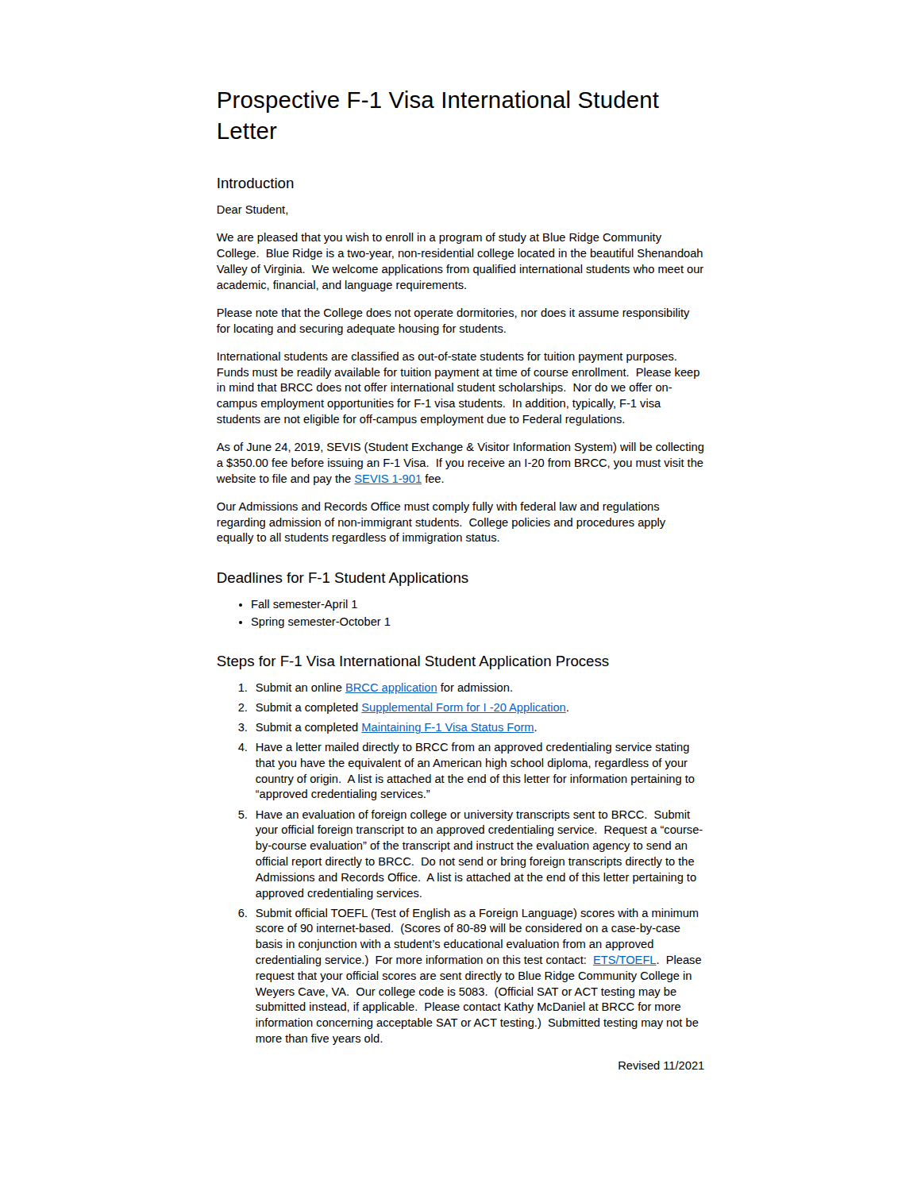Prospective F-1 Visa International Student Letter
Introduction
Dear Student,
We are pleased that you wish to enroll in a program of study at Blue Ridge Community College. Blue Ridge is a two-year, non-residential college located in the beautiful Shenandoah Valley of Virginia. We welcome applications from qualified international students who meet our academic, financial, and language requirements.
Please note that the College does not operate dormitories, nor does it assume responsibility for locating and securing adequate housing for students.
International students are classified as out-of-state students for tuition payment purposes. Funds must be readily available for tuition payment at time of course enrollment. Please keep in mind that BRCC does not offer international student scholarships. Nor do we offer on-campus employment opportunities for F-1 visa students. In addition, typically, F-1 visa students are not eligible for off-campus employment due to Federal regulations.
As of June 24, 2019, SEVIS (Student Exchange & Visitor Information System) will be collecting a $350.00 fee before issuing an F-1 Visa. If you receive an I-20 from BRCC, you must visit the website to file and pay the SEVIS 1-901 fee.
Our Admissions and Records Office must comply fully with federal law and regulations regarding admission of non-immigrant students. College policies and procedures apply equally to all students regardless of immigration status.
Deadlines for F-1 Student Applications
Fall semester-April 1
Spring semester-October 1
Steps for F-1 Visa International Student Application Process
Submit an online BRCC application for admission.
Submit a completed Supplemental Form for I -20 Application.
Submit a completed Maintaining F-1 Visa Status Form.
Have a letter mailed directly to BRCC from an approved credentialing service stating that you have the equivalent of an American high school diploma, regardless of your country of origin. A list is attached at the end of this letter for information pertaining to “approved credentialing services.”
Have an evaluation of foreign college or university transcripts sent to BRCC. Submit your official foreign transcript to an approved credentialing service. Request a “course-by-course evaluation” of the transcript and instruct the evaluation agency to send an official report directly to BRCC. Do not send or bring foreign transcripts directly to the Admissions and Records Office. A list is attached at the end of this letter pertaining to approved credentialing services.
Submit official TOEFL (Test of English as a Foreign Language) scores with a minimum score of 90 internet-based. (Scores of 80-89 will be considered on a case-by-case basis in conjunction with a student’s educational evaluation from an approved credentialing service.) For more information on this test contact: ETS/TOEFL. Please request that your official scores are sent directly to Blue Ridge Community College in Weyers Cave, VA. Our college code is 5083. (Official SAT or ACT testing may be submitted instead, if applicable. Please contact Kathy McDaniel at BRCC for more information concerning acceptable SAT or ACT testing.) Submitted testing may not be more than five years old.
Revised 11/2021